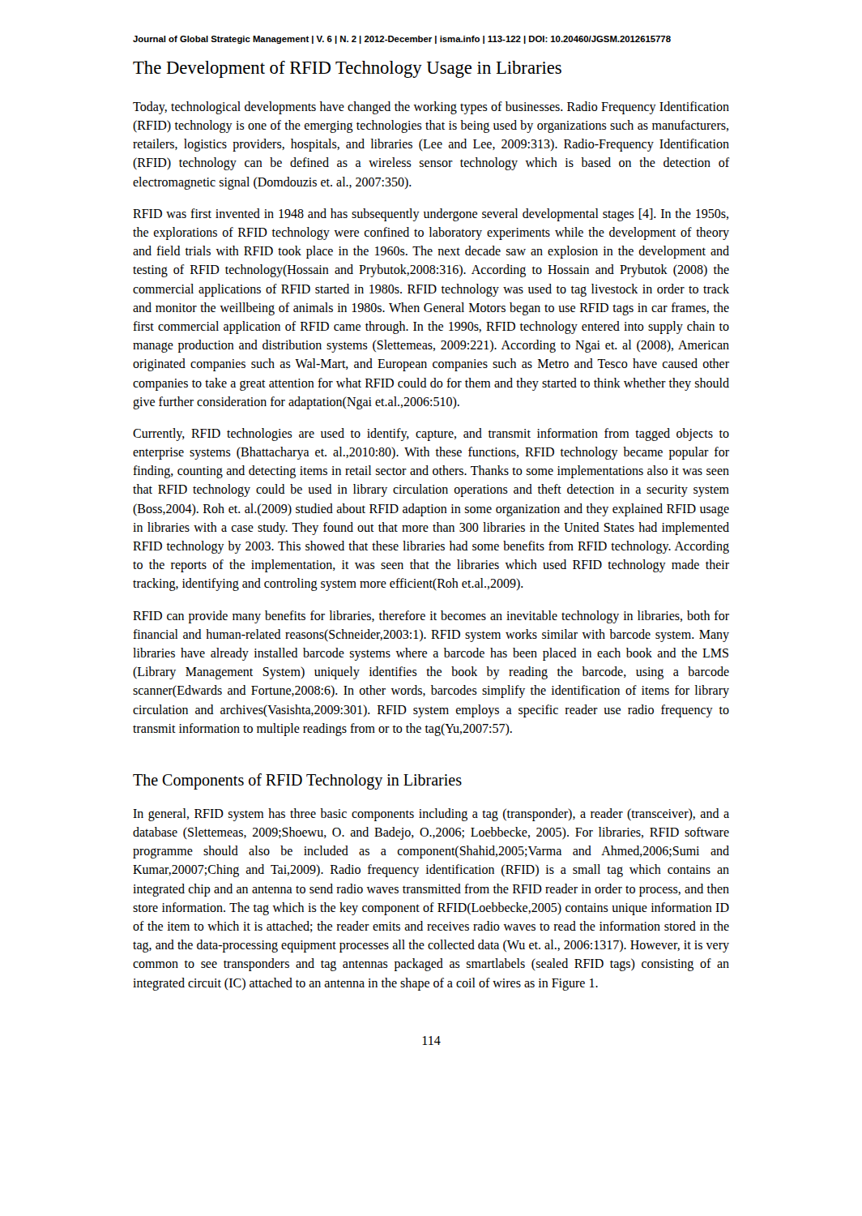Journal of Global Strategic Management | V. 6 | N. 2 | 2012-December | isma.info | 113-122 | DOI: 10.20460/JGSM.2012615778
The Development of RFID Technology Usage in Libraries
Today, technological developments have changed the working types of businesses. Radio Frequency Identification (RFID) technology is one of the emerging technologies that is being used by organizations such as manufacturers, retailers, logistics providers, hospitals, and libraries (Lee and Lee, 2009:313). Radio-Frequency Identification (RFID) technology can be defined as a wireless sensor technology which is based on the detection of electromagnetic signal (Domdouzis et. al., 2007:350).
RFID was first invented in 1948 and has subsequently undergone several developmental stages [4]. In the 1950s, the explorations of RFID technology were confined to laboratory experiments while the development of theory and field trials with RFID took place in the 1960s. The next decade saw an explosion in the development and testing of RFID technology(Hossain and Prybutok,2008:316). According to Hossain and Prybutok (2008) the commercial applications of RFID started in 1980s. RFID technology was used to tag livestock in order to track and monitor the weillbeing of animals in 1980s. When General Motors began to use RFID tags in car frames, the first commercial application of RFID came through. In the 1990s, RFID technology entered into supply chain to manage production and distribution systems (Slettemeas, 2009:221). According to Ngai et. al (2008), American originated companies such as Wal-Mart, and European companies such as Metro and Tesco have caused other companies to take a great attention for what RFID could do for them and they started to think whether they should give further consideration for adaptation(Ngai et.al.,2006:510).
Currently, RFID technologies are used to identify, capture, and transmit information from tagged objects to enterprise systems (Bhattacharya et. al.,2010:80). With these functions, RFID technology became popular for finding, counting and detecting items in retail sector and others. Thanks to some implementations also it was seen that RFID technology could be used in library circulation operations and theft detection in a security system (Boss,2004). Roh et. al.(2009) studied about RFID adaption in some organization and they explained RFID usage in libraries with a case study. They found out that more than 300 libraries in the United States had implemented RFID technology by 2003. This showed that these libraries had some benefits from RFID technology. According to the reports of the implementation, it was seen that the libraries which used RFID technology made their tracking, identifying and controling system more efficient(Roh et.al.,2009).
RFID can provide many benefits for libraries, therefore it becomes an inevitable technology in libraries, both for financial and human-related reasons(Schneider,2003:1). RFID system works similar with barcode system. Many libraries have already installed barcode systems where a barcode has been placed in each book and the LMS (Library Management System) uniquely identifies the book by reading the barcode, using a barcode scanner(Edwards and Fortune,2008:6). In other words, barcodes simplify the identification of items for library circulation and archives(Vasishta,2009:301). RFID system employs a specific reader use radio frequency to transmit information to multiple readings from or to the tag(Yu,2007:57).
The Components of RFID Technology in Libraries
In general, RFID system has three basic components including a tag (transponder), a reader (transceiver), and a database (Slettemeas, 2009;Shoewu, O. and Badejo, O.,2006; Loebbecke, 2005). For libraries, RFID software programme should also be included as a component(Shahid,2005;Varma and Ahmed,2006;Sumi and Kumar,20007;Ching and Tai,2009). Radio frequency identification (RFID) is a small tag which contains an integrated chip and an antenna to send radio waves transmitted from the RFID reader in order to process, and then store information. The tag which is the key component of RFID(Loebbecke,2005) contains unique information ID of the item to which it is attached; the reader emits and receives radio waves to read the information stored in the tag, and the data-processing equipment processes all the collected data (Wu et. al., 2006:1317). However, it is very common to see transponders and tag antennas packaged as smartlabels (sealed RFID tags) consisting of an integrated circuit (IC) attached to an antenna in the shape of a coil of wires as in Figure 1.
114